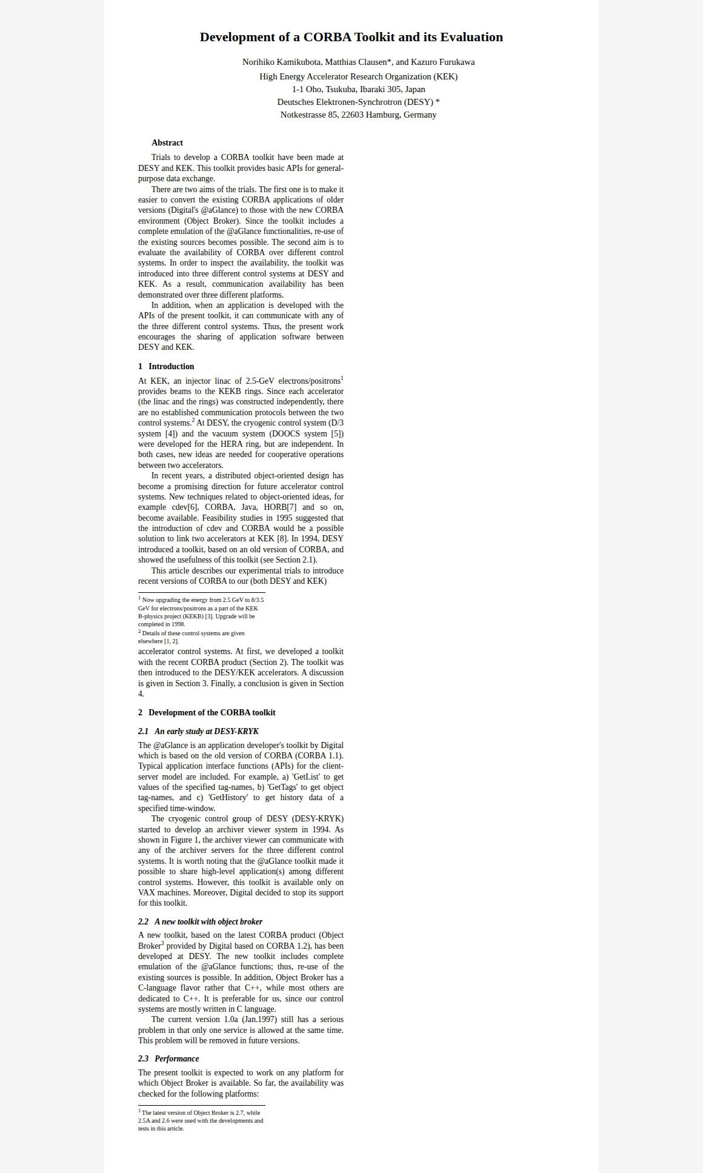Development of a CORBA Toolkit and its Evaluation
Norihiko Kamikubota, Matthias Clausen*, and Kazuro Furukawa
High Energy Accelerator Research Organization (KEK)
1-1 Oho, Tsukuba, Ibaraki 305, Japan
Deutsches Elektronen-Synchrotron (DESY) *
Notkestrasse 85, 22603 Hamburg, Germany
Abstract
Trials to develop a CORBA toolkit have been made at DESY and KEK. This toolkit provides basic APIs for general-purpose data exchange.
There are two aims of the trials. The first one is to make it easier to convert the existing CORBA applications of older versions (Digital's @aGlance) to those with the new CORBA environment (Object Broker). Since the toolkit includes a complete emulation of the @aGlance functionalities, re-use of the existing sources becomes possible. The second aim is to evaluate the availability of CORBA over different control systems. In order to inspect the availability, the toolkit was introduced into three different control systems at DESY and KEK. As a result, communication availability has been demonstrated over three different platforms.
In addition, when an application is developed with the APIs of the present toolkit, it can communicate with any of the three different control systems. Thus, the present work encourages the sharing of application software between DESY and KEK.
1 Introduction
At KEK, an injector linac of 2.5-GeV electrons/positrons1 provides beams to the KEKB rings. Since each accelerator (the linac and the rings) was constructed independently, there are no established communication protocols between the two control systems.2 At DESY, the cryogenic control system (D/3 system [4]) and the vacuum system (DOOCS system [5]) were developed for the HERA ring, but are independent. In both cases, new ideas are needed for cooperative operations between two accelerators.
In recent years, a distributed object-oriented design has become a promising direction for future accelerator control systems. New techniques related to object-oriented ideas, for example cdev[6], CORBA, Java, HORB[7] and so on, become available. Feasibility studies in 1995 suggested that the introduction of cdev and CORBA would be a possible solution to link two accelerators at KEK [8]. In 1994, DESY introduced a toolkit, based on an old version of CORBA, and showed the usefulness of this toolkit (see Section 2.1).
This article describes our experimental trials to introduce recent versions of CORBA to our (both DESY and KEK)
1 Now upgrading the energy from 2.5 GeV to 8/3.5 GeV for electrons/positrons as a part of the KEK B-physics project (KEKB) [3]. Upgrade will be completed in 1998.
2 Details of these control systems are given elsewhere [1, 2].
accelerator control systems. At first, we developed a toolkit with the recent CORBA product (Section 2). The toolkit was then introduced to the DESY/KEK accelerators. A discussion is given in Section 3. Finally, a conclusion is given in Section 4.
2 Development of the CORBA toolkit
2.1 An early study at DESY-KRYK
The @aGlance is an application developer's toolkit by Digital which is based on the old version of CORBA (CORBA 1.1). Typical application interface functions (APIs) for the client-server model are included. For example, a) 'GetList' to get values of the specified tag-names, b) 'GetTags' to get object tag-names, and c) 'GetHistory' to get history data of a specified time-window.
The cryogenic control group of DESY (DESY-KRYK) started to develop an archiver viewer system in 1994. As shown in Figure 1, the archiver viewer can communicate with any of the archiver servers for the three different control systems. It is worth noting that the @aGlance toolkit made it possible to share high-level application(s) among different control systems. However, this toolkit is available only on VAX machines. Moreover, Digital decided to stop its support for this toolkit.
2.2 A new toolkit with object broker
A new toolkit, based on the latest CORBA product (Object Broker3 provided by Digital based on CORBA 1.2), has been developed at DESY. The new toolkit includes complete emulation of the @aGlance functions; thus, re-use of the existing sources is possible. In addition, Object Broker has a C-language flavor rather that C++, while most others are dedicated to C++. It is preferable for us, since our control systems are mostly written in C language.
The current version 1.0a (Jan.1997) still has a serious problem in that only one service is allowed at the same time. This problem will be removed in future versions.
2.3 Performance
The present toolkit is expected to work on any platform for which Object Broker is available. So far, the availability was checked for the following platforms:
3 The latest version of Object Broker is 2.7, while 2.5A and 2.6 were used with the developments and tests in this article.